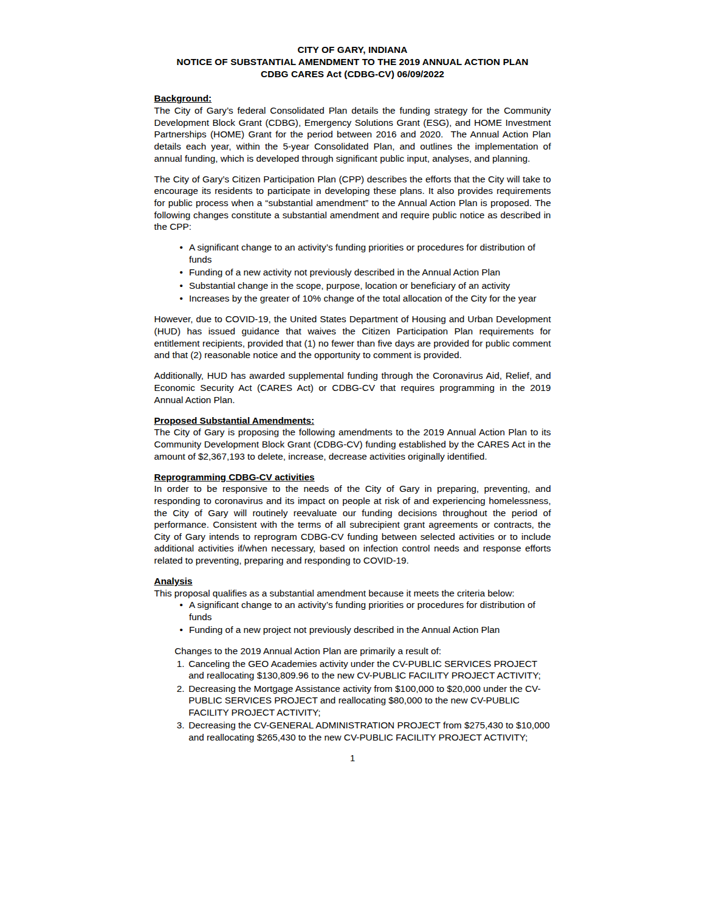CITY OF GARY, INDIANA
NOTICE OF SUBSTANTIAL AMENDMENT TO THE 2019 ANNUAL ACTION PLAN
CDBG CARES Act (CDBG-CV) 06/09/2022
Background:
The City of Gary’s federal Consolidated Plan details the funding strategy for the Community Development Block Grant (CDBG), Emergency Solutions Grant (ESG), and HOME Investment Partnerships (HOME) Grant for the period between 2016 and 2020. The Annual Action Plan details each year, within the 5-year Consolidated Plan, and outlines the implementation of annual funding, which is developed through significant public input, analyses, and planning.
The City of Gary’s Citizen Participation Plan (CPP) describes the efforts that the City will take to encourage its residents to participate in developing these plans. It also provides requirements for public process when a “substantial amendment” to the Annual Action Plan is proposed. The following changes constitute a substantial amendment and require public notice as described in the CPP:
A significant change to an activity’s funding priorities or procedures for distribution of funds
Funding of a new activity not previously described in the Annual Action Plan
Substantial change in the scope, purpose, location or beneficiary of an activity
Increases by the greater of 10% change of the total allocation of the City for the year
However, due to COVID-19, the United States Department of Housing and Urban Development (HUD) has issued guidance that waives the Citizen Participation Plan requirements for entitlement recipients, provided that (1) no fewer than five days are provided for public comment and that (2) reasonable notice and the opportunity to comment is provided.
Additionally, HUD has awarded supplemental funding through the Coronavirus Aid, Relief, and Economic Security Act (CARES Act) or CDBG-CV that requires programming in the 2019 Annual Action Plan.
Proposed Substantial Amendments:
The City of Gary is proposing the following amendments to the 2019 Annual Action Plan to its Community Development Block Grant (CDBG-CV) funding established by the CARES Act in the amount of $2,367,193 to delete, increase, decrease activities originally identified.
Reprogramming CDBG-CV activities
In order to be responsive to the needs of the City of Gary in preparing, preventing, and responding to coronavirus and its impact on people at risk of and experiencing homelessness, the City of Gary will routinely reevaluate our funding decisions throughout the period of performance. Consistent with the terms of all subrecipient grant agreements or contracts, the City of Gary intends to reprogram CDBG-CV funding between selected activities or to include additional activities if/when necessary, based on infection control needs and response efforts related to preventing, preparing and responding to COVID-19.
Analysis
This proposal qualifies as a substantial amendment because it meets the criteria below:
A significant change to an activity’s funding priorities or procedures for distribution of funds
Funding of a new project not previously described in the Annual Action Plan
Changes to the 2019 Annual Action Plan are primarily a result of:
Canceling the GEO Academies activity under the CV-PUBLIC SERVICES PROJECT and reallocating $130,809.96 to the new CV-PUBLIC FACILITY PROJECT ACTIVITY;
Decreasing the Mortgage Assistance activity from $100,000 to $20,000 under the CV-PUBLIC SERVICES PROJECT and reallocating $80,000 to the new CV-PUBLIC FACILITY PROJECT ACTIVITY;
Decreasing the CV-GENERAL ADMINISTRATION PROJECT from $275,430 to $10,000 and reallocating $265,430 to the new CV-PUBLIC FACILITY PROJECT ACTIVITY;
1